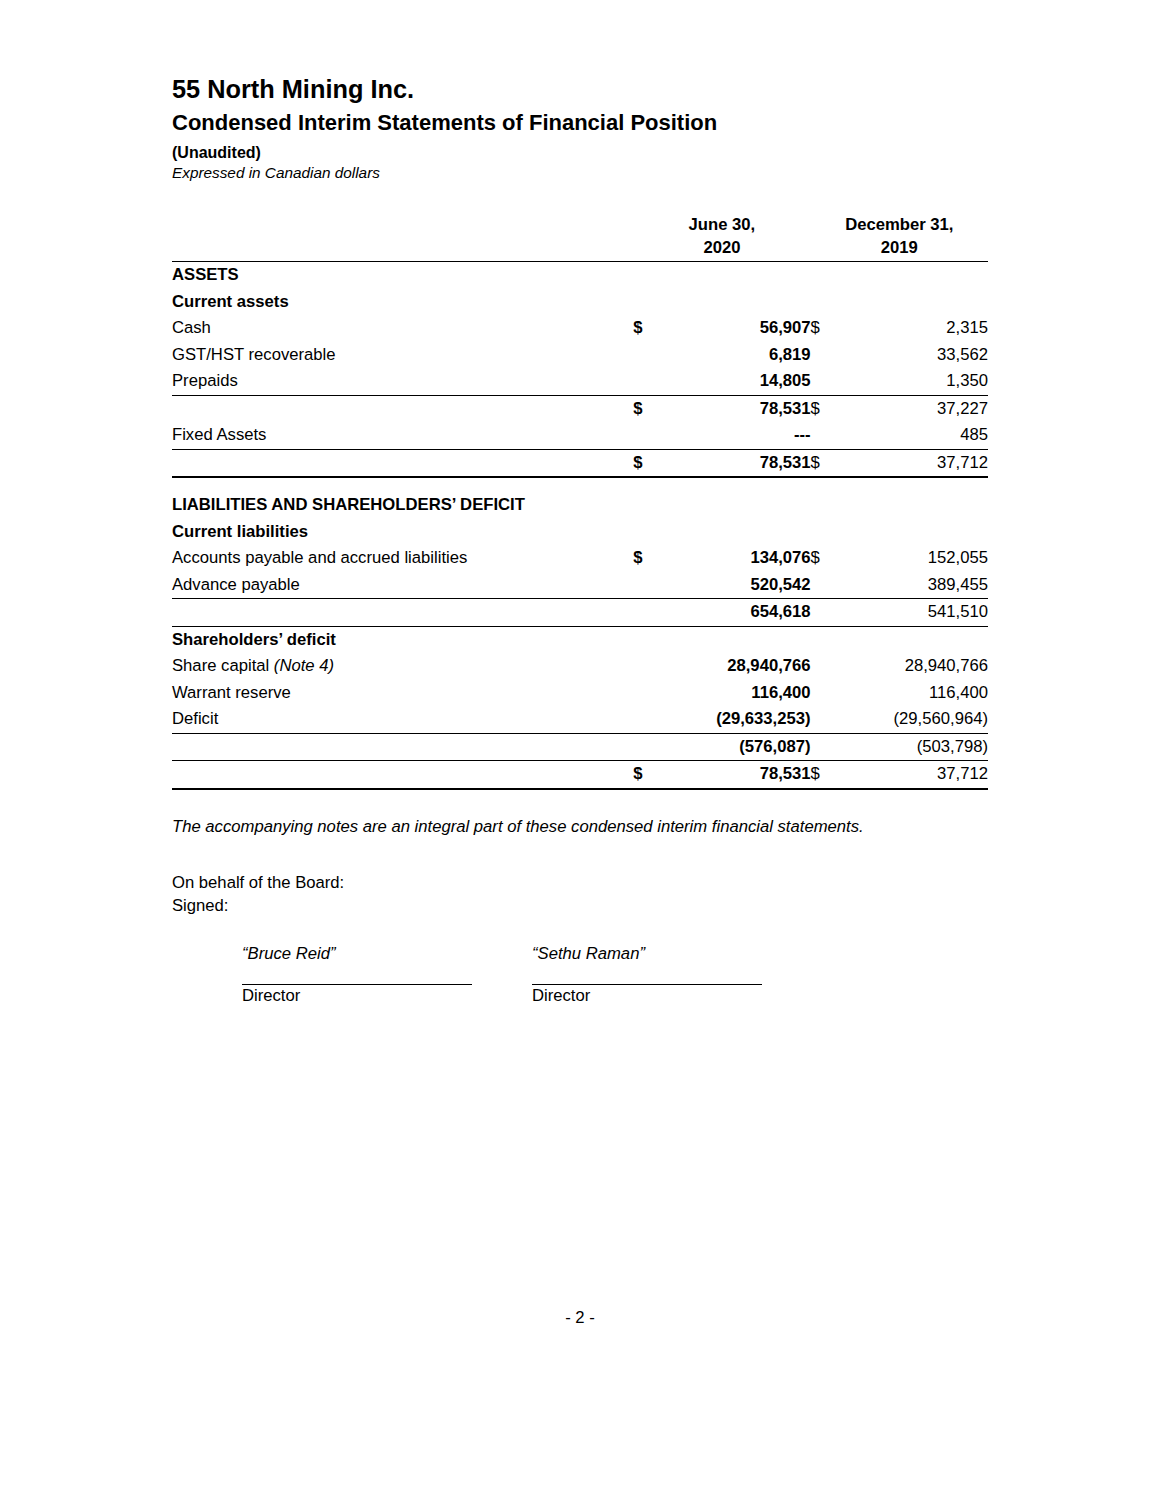55 North Mining Inc.
Condensed Interim Statements of Financial Position
(Unaudited)
Expressed in Canadian dollars
| | June 30, 2020 | December 31, 2019 |
| --- | --- | --- |
| ASSETS | | | | |
| Current assets | | | | |
| Cash | $ | 56,907 | $ | 2,315 |
| GST/HST recoverable | | 6,819 | | 33,562 |
| Prepaids | | 14,805 | | 1,350 |
| | $ | 78,531 | $ | 37,227 |
| Fixed Assets | | --- | | 485 |
| | $ | 78,531 | $ | 37,712 |
| LIABILITIES AND SHAREHOLDERS’ DEFICIT | | | | |
| Current liabilities | | | | |
| Accounts payable and accrued liabilities | $ | 134,076 | $ | 152,055 |
| Advance payable | | 520,542 | | 389,455 |
| | | 654,618 | | 541,510 |
| Shareholders’ deficit | | | | |
| Share capital (Note 4) | | 28,940,766 | | 28,940,766 |
| Warrant reserve | | 116,400 | | 116,400 |
| Deficit | | (29,633,253) | | (29,560,964) |
| | | (576,087) | | (503,798) |
| | $ | 78,531 | $ | 37,712 |
The accompanying notes are an integral part of these condensed interim financial statements.
On behalf of the Board:
Signed:
| “Bruce Reid” | “Sethu Raman” |
| Director | Director |
- 2 -